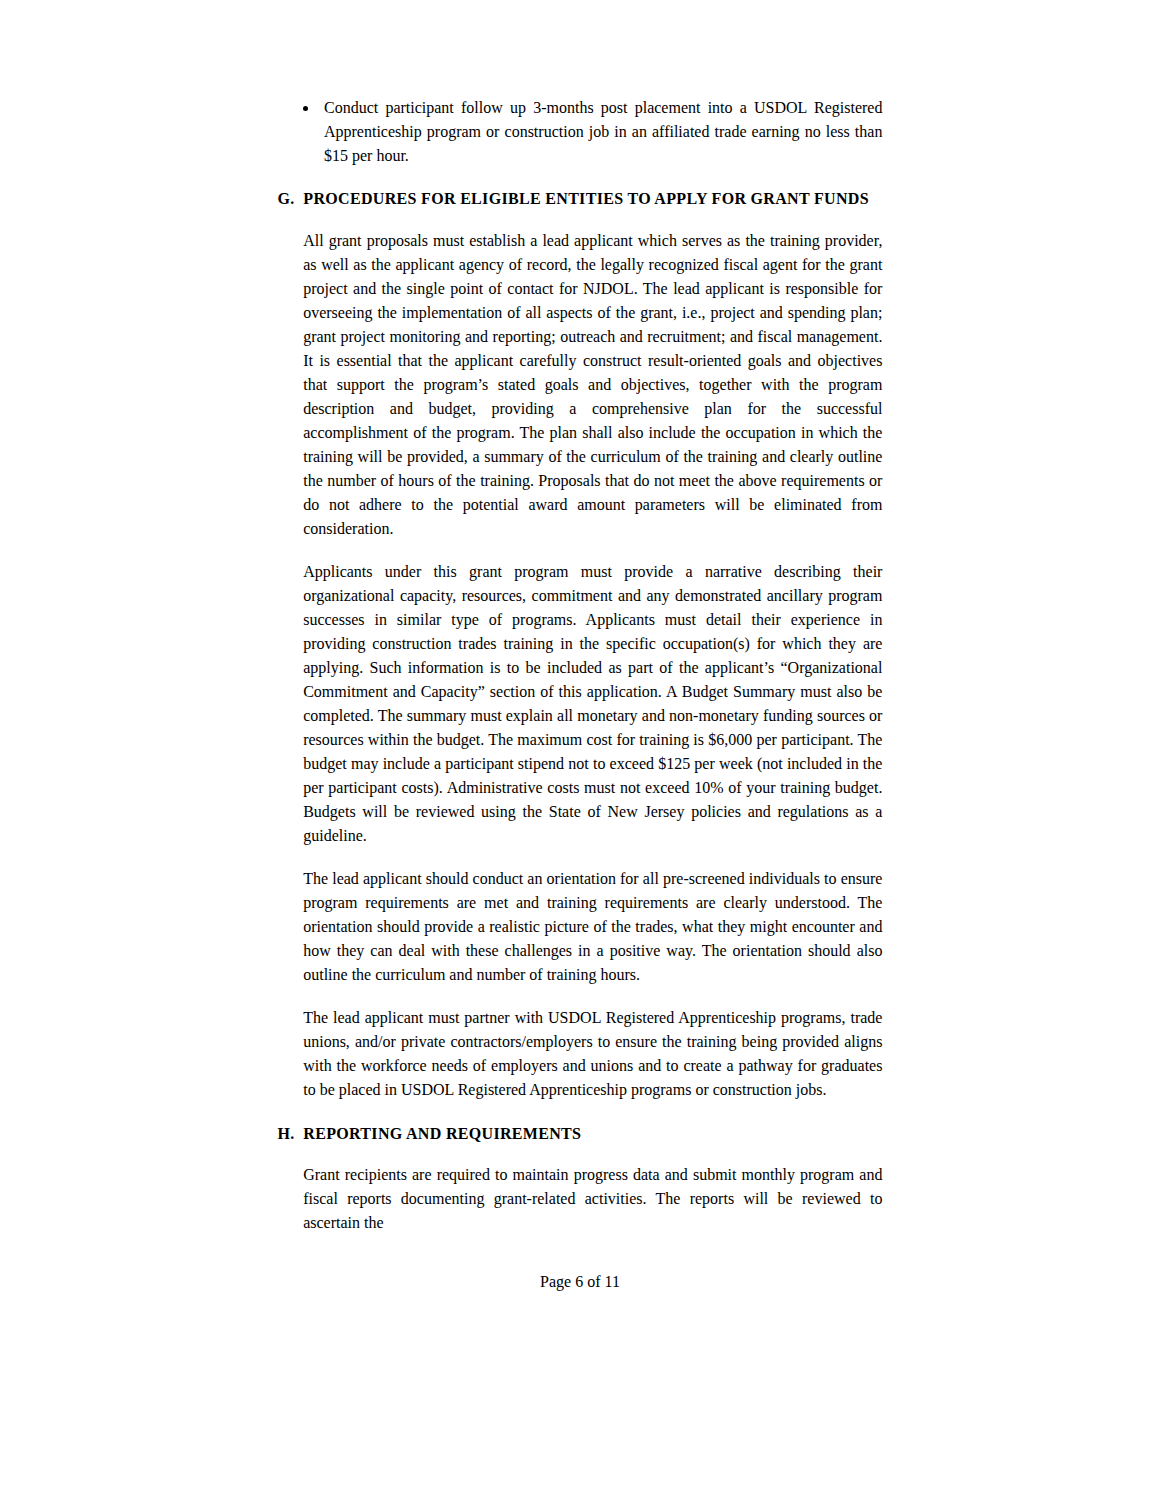Conduct participant follow up 3-months post placement into a USDOL Registered Apprenticeship program or construction job in an affiliated trade earning no less than $15 per hour.
G. PROCEDURES FOR ELIGIBLE ENTITIES TO APPLY FOR GRANT FUNDS
All grant proposals must establish a lead applicant which serves as the training provider, as well as the applicant agency of record, the legally recognized fiscal agent for the grant project and the single point of contact for NJDOL. The lead applicant is responsible for overseeing the implementation of all aspects of the grant, i.e., project and spending plan; grant project monitoring and reporting; outreach and recruitment; and fiscal management. It is essential that the applicant carefully construct result-oriented goals and objectives that support the program’s stated goals and objectives, together with the program description and budget, providing a comprehensive plan for the successful accomplishment of the program. The plan shall also include the occupation in which the training will be provided, a summary of the curriculum of the training and clearly outline the number of hours of the training. Proposals that do not meet the above requirements or do not adhere to the potential award amount parameters will be eliminated from consideration.
Applicants under this grant program must provide a narrative describing their organizational capacity, resources, commitment and any demonstrated ancillary program successes in similar type of programs. Applicants must detail their experience in providing construction trades training in the specific occupation(s) for which they are applying. Such information is to be included as part of the applicant’s “Organizational Commitment and Capacity” section of this application. A Budget Summary must also be completed. The summary must explain all monetary and non-monetary funding sources or resources within the budget. The maximum cost for training is $6,000 per participant. The budget may include a participant stipend not to exceed $125 per week (not included in the per participant costs). Administrative costs must not exceed 10% of your training budget. Budgets will be reviewed using the State of New Jersey policies and regulations as a guideline.
The lead applicant should conduct an orientation for all pre-screened individuals to ensure program requirements are met and training requirements are clearly understood. The orientation should provide a realistic picture of the trades, what they might encounter and how they can deal with these challenges in a positive way. The orientation should also outline the curriculum and number of training hours.
The lead applicant must partner with USDOL Registered Apprenticeship programs, trade unions, and/or private contractors/employers to ensure the training being provided aligns with the workforce needs of employers and unions and to create a pathway for graduates to be placed in USDOL Registered Apprenticeship programs or construction jobs.
H. REPORTING AND REQUIREMENTS
Grant recipients are required to maintain progress data and submit monthly program and fiscal reports documenting grant-related activities. The reports will be reviewed to ascertain the
Page 6 of 11